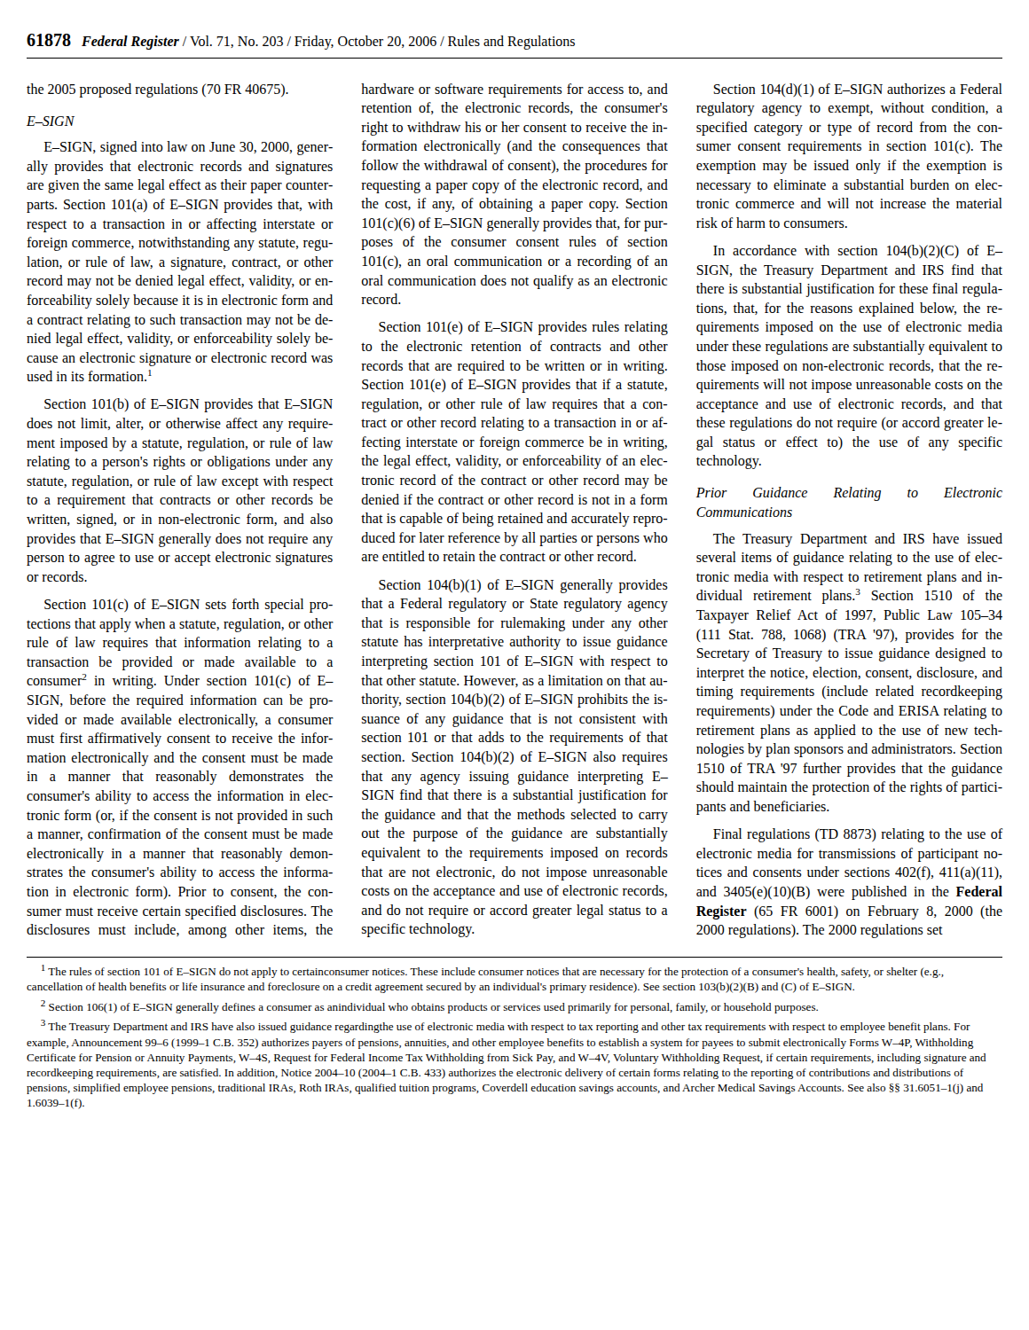61878 Federal Register / Vol. 71, No. 203 / Friday, October 20, 2006 / Rules and Regulations
the 2005 proposed regulations (70 FR 40675).
E–SIGN
E–SIGN, signed into law on June 30, 2000, generally provides that electronic records and signatures are given the same legal effect as their paper counterparts. Section 101(a) of E–SIGN provides that, with respect to a transaction in or affecting interstate or foreign commerce, notwithstanding any statute, regulation, or rule of law, a signature, contract, or other record may not be denied legal effect, validity, or enforceability solely because it is in electronic form and a contract relating to such transaction may not be denied legal effect, validity, or enforceability solely because an electronic signature or electronic record was used in its formation.1
Section 101(b) of E–SIGN provides that E–SIGN does not limit, alter, or otherwise affect any requirement imposed by a statute, regulation, or rule of law relating to a person's rights or obligations under any statute, regulation, or rule of law except with respect to a requirement that contracts or other records be written, signed, or in non-electronic form, and also provides that E–SIGN generally does not require any person to agree to use or accept electronic signatures or records.
Section 101(c) of E–SIGN sets forth special protections that apply when a statute, regulation, or other rule of law requires that information relating to a transaction be provided or made available to a consumer2 in writing. Under section 101(c) of E–SIGN, before the required information can be provided or made available electronically, a consumer must first affirmatively consent to receive the information electronically and the consent must be made in a manner that reasonably demonstrates the consumer's ability to access the information in electronic form (or, if the consent is not provided in such a manner, confirmation of the consent must be made electronically in a manner that reasonably demonstrates the consumer's ability to access the information in electronic form). Prior to consent, the consumer must receive certain specified disclosures. The disclosures must include, among other items, the hardware or software requirements for access to, and retention of, the electronic records, the consumer's right to withdraw his or her consent to receive the information electronically (and the consequences that follow the withdrawal of consent), the procedures for requesting a paper copy of the electronic record, and the cost, if any, of obtaining a paper copy. Section 101(c)(6) of E–SIGN generally provides that, for purposes of the consumer consent rules of section 101(c), an oral communication or a recording of an oral communication does not qualify as an electronic record.
Section 101(e) of E–SIGN provides rules relating to the electronic retention of contracts and other records that are required to be written or in writing. Section 101(e) of E–SIGN provides that if a statute, regulation, or other rule of law requires that a contract or other record relating to a transaction in or affecting interstate or foreign commerce be in writing, the legal effect, validity, or enforceability of an electronic record of the contract or other record may be denied if the contract or other record is not in a form that is capable of being retained and accurately reproduced for later reference by all parties or persons who are entitled to retain the contract or other record.
Section 104(b)(1) of E–SIGN generally provides that a Federal regulatory or State regulatory agency that is responsible for rulemaking under any other statute has interpretative authority to issue guidance interpreting section 101 of E–SIGN with respect to that other statute. However, as a limitation on that authority, section 104(b)(2) of E–SIGN prohibits the issuance of any guidance that is not consistent with section 101 or that adds to the requirements of that section. Section 104(b)(2) of E–SIGN also requires that any agency issuing guidance interpreting E–SIGN find that there is a substantial justification for the guidance and that the methods selected to carry out the purpose of the guidance are substantially equivalent to the requirements imposed on records that are not electronic, do not impose unreasonable costs on the acceptance and use of electronic records, and do not require or accord greater legal status to a specific technology.
Section 104(d)(1) of E–SIGN authorizes a Federal regulatory agency to exempt, without condition, a specified category or type of record from the consumer consent requirements in section 101(c). The exemption may be issued only if the exemption is necessary to eliminate a substantial burden on electronic commerce and will not increase the material risk of harm to consumers.
In accordance with section 104(b)(2)(C) of E–SIGN, the Treasury Department and IRS find that there is substantial justification for these final regulations, that, for the reasons explained below, the requirements imposed on the use of electronic media under these regulations are substantially equivalent to those imposed on non-electronic records, that the requirements will not impose unreasonable costs on the acceptance and use of electronic records, and that these regulations do not require (or accord greater legal status or effect to) the use of any specific technology.
Prior Guidance Relating to Electronic Communications
The Treasury Department and IRS have issued several items of guidance relating to the use of electronic media with respect to retirement plans and individual retirement plans.3 Section 1510 of the Taxpayer Relief Act of 1997, Public Law 105–34 (111 Stat. 788, 1068) (TRA '97), provides for the Secretary of Treasury to issue guidance designed to interpret the notice, election, consent, disclosure, and timing requirements (include related recordkeeping requirements) under the Code and ERISA relating to retirement plans as applied to the use of new technologies by plan sponsors and administrators. Section 1510 of TRA '97 further provides that the guidance should maintain the protection of the rights of participants and beneficiaries.
Final regulations (TD 8873) relating to the use of electronic media for transmissions of participant notices and consents under sections 402(f), 411(a)(11), and 3405(e)(10)(B) were published in the Federal Register (65 FR 6001) on February 8, 2000 (the 2000 regulations). The 2000 regulations set
1 The rules of section 101 of E–SIGN do not apply to certainconsumer notices. These include consumer notices that are necessary for the protection of a consumer's health, safety, or shelter (e.g., cancellation of health benefits or life insurance and foreclosure on a credit agreement secured by an individual's primary residence). See section 103(b)(2)(B) and (C) of E–SIGN.
2 Section 106(1) of E–SIGN generally defines a consumer as anindividual who obtains products or services used primarily for personal, family, or household purposes.
3 The Treasury Department and IRS have also issued guidance regardingthe use of electronic media with respect to tax reporting and other tax requirements with respect to employee benefit plans. For example, Announcement 99–6 (1999–1 C.B. 352) authorizes payers of pensions, annuities, and other employee benefits to establish a system for payees to submit electronically Forms W–4P, Withholding Certificate for Pension or Annuity Payments, W–4S, Request for Federal Income Tax Withholding from Sick Pay, and W–4V, Voluntary Withholding Request, if certain requirements, including signature and recordkeeping requirements, are satisfied. In addition, Notice 2004–10 (2004–1 C.B. 433) authorizes the electronic delivery of certain forms relating to the reporting of contributions and distributions of pensions, simplified employee pensions, traditional IRAs, Roth IRAs, qualified tuition programs, Coverdell education savings accounts, and Archer Medical Savings Accounts. See also §§ 31.6051–1(j) and 1.6039–1(f).